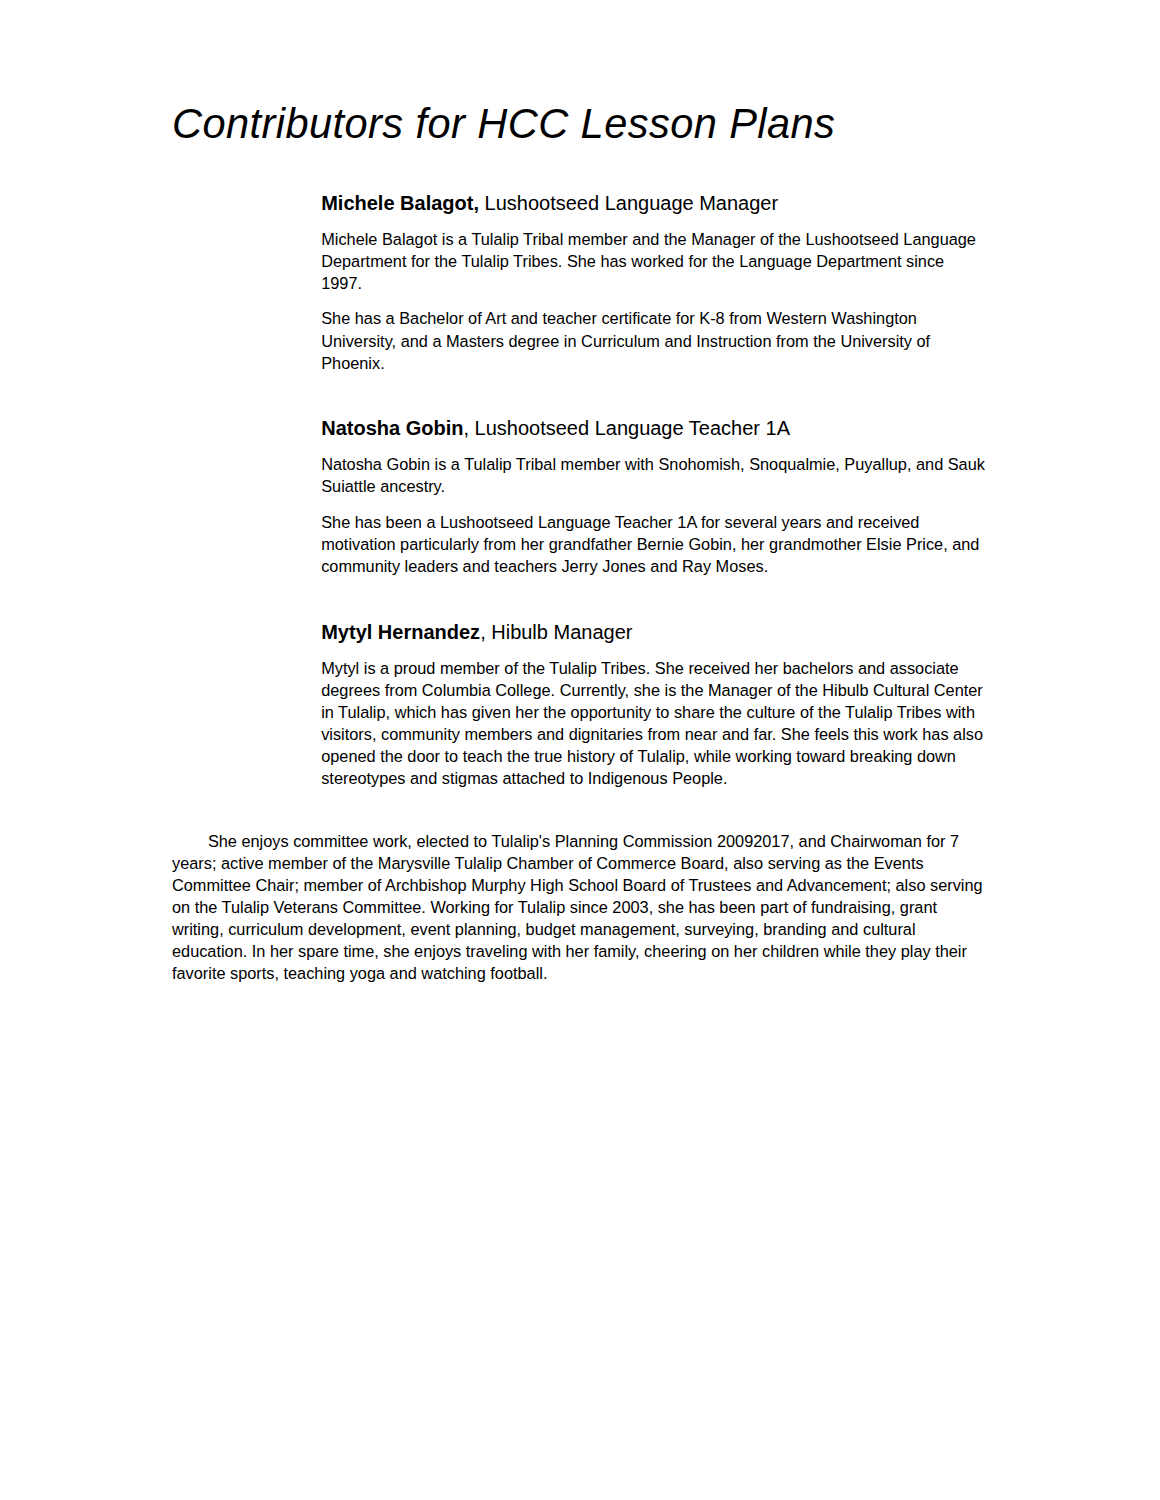Contributors for HCC Lesson Plans
Michele Balagot, Lushootseed Language Manager
Michele Balagot is a Tulalip Tribal member and the Manager of the Lushootseed Language Department for the Tulalip Tribes. She has worked for the Language Department since 1997.
She has a Bachelor of Art and teacher certificate for K-8 from Western Washington University, and a Masters degree in Curriculum and Instruction from the University of Phoenix.
Natosha Gobin, Lushootseed Language Teacher 1A
Natosha Gobin is a Tulalip Tribal member with Snohomish, Snoqualmie, Puyallup, and Sauk Suiattle ancestry.
She has been a Lushootseed Language Teacher 1A for several years and received motivation particularly from her grandfather Bernie Gobin, her grandmother Elsie Price, and community leaders and teachers Jerry Jones and Ray Moses.
Mytyl Hernandez, Hibulb Manager
Mytyl is a proud member of the Tulalip Tribes. She received her bachelors and associate degrees from Columbia College. Currently, she is the Manager of the Hibulb Cultural Center in Tulalip, which has given her the opportunity to share the culture of the Tulalip Tribes with visitors, community members and dignitaries from near and far. She feels this work has also opened the door to teach the true history of Tulalip, while working toward breaking down stereotypes and stigmas attached to Indigenous People.
She enjoys committee work, elected to Tulalip's Planning Commission 20092017, and Chairwoman for 7 years; active member of the Marysville Tulalip Chamber of Commerce Board, also serving as the Events Committee Chair; member of Archbishop Murphy High School Board of Trustees and Advancement; also serving on the Tulalip Veterans Committee. Working for Tulalip since 2003, she has been part of fundraising, grant writing, curriculum development, event planning, budget management, surveying, branding and cultural education. In her spare time, she enjoys traveling with her family, cheering on her children while they play their favorite sports, teaching yoga and watching football.